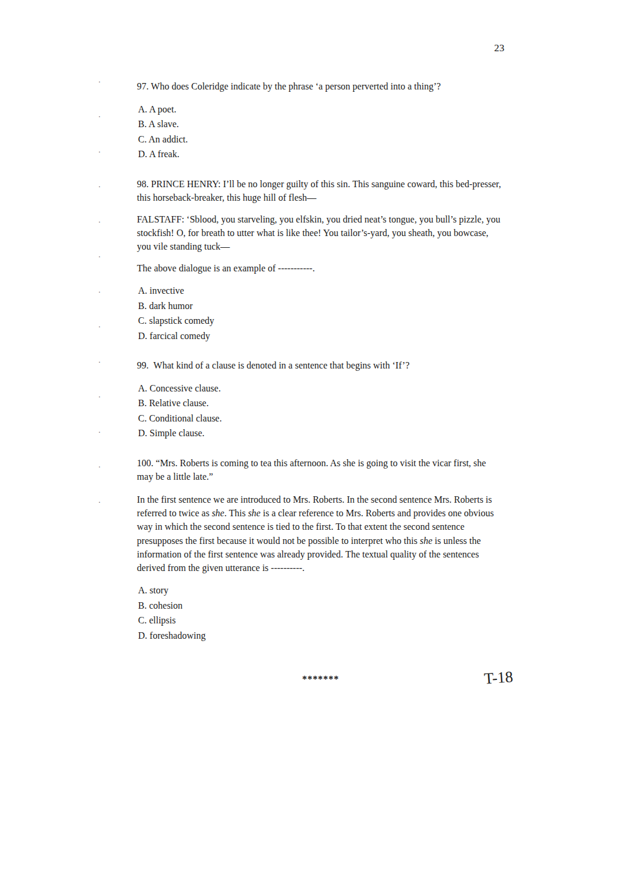.............
23
97. Who does Coleridge indicate by the phrase ‘a person perverted into a thing’?
A. A poet.
B. A slave.
C. An addict.
D. A freak.
98. PRINCE HENRY: I’ll be no longer guilty of this sin. This sanguine coward, this bed-presser, this horseback-breaker, this huge hill of flesh—
FALSTAFF: ‘Sblood, you starveling, you elfskin, you dried neat’s tongue, you bull’s pizzle, you stockfish! O, for breath to utter what is like thee! You tailor’s-yard, you sheath, you bowcase, you vile standing tuck—
The above dialogue is an example of -----------.
A. invective
B. dark humor
C. slapstick comedy
D. farcical comedy
99. What kind of a clause is denoted in a sentence that begins with ‘If’?
A. Concessive clause.
B. Relative clause.
C. Conditional clause.
D. Simple clause.
100. “Mrs. Roberts is coming to tea this afternoon. As she is going to visit the vicar first, she may be a little late.”
In the first sentence we are introduced to Mrs. Roberts. In the second sentence Mrs. Roberts is referred to twice as she. This she is a clear reference to Mrs. Roberts and provides one obvious way in which the second sentence is tied to the first. To that extent the second sentence presupposes the first because it would not be possible to interpret who this she is unless the information of the first sentence was already provided. The textual quality of the sentences derived from the given utterance is ----------.
A. story
B. cohesion
C. ellipsis
D. foreshadowing
*******
T-18